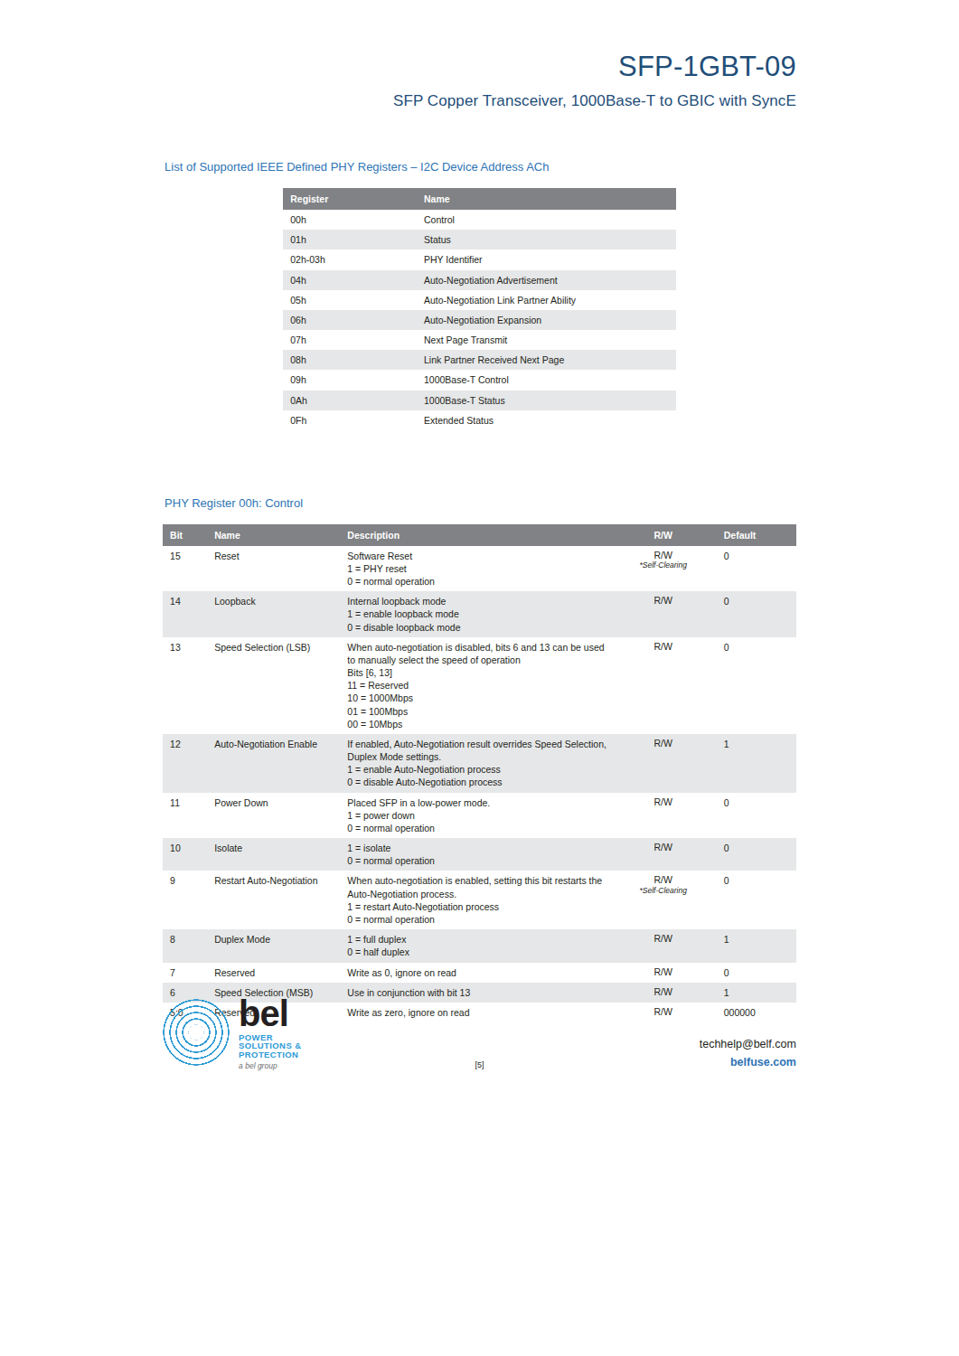SFP-1GBT-09
SFP Copper Transceiver, 1000Base-T to GBIC with SyncE
List of Supported IEEE Defined PHY Registers – I2C Device Address ACh
| Register | Name |
| --- | --- |
| 00h | Control |
| 01h | Status |
| 02h-03h | PHY Identifier |
| 04h | Auto-Negotiation Advertisement |
| 05h | Auto-Negotiation Link Partner Ability |
| 06h | Auto-Negotiation Expansion |
| 07h | Next Page Transmit |
| 08h | Link Partner Received Next Page |
| 09h | 1000Base-T Control |
| 0Ah | 1000Base-T Status |
| 0Fh | Extended Status |
PHY Register 00h: Control
| Bit | Name | Description | R/W | Default |
| --- | --- | --- | --- | --- |
| 15 | Reset | Software Reset 1 = PHY reset 0 = normal operation | R/W *Self-Clearing | 0 |
| 14 | Loopback | Internal loopback mode 1 = enable loopback mode 0 = disable loopback mode | R/W | 0 |
| 13 | Speed Selection (LSB) | When auto-negotiation is disabled, bits 6 and 13 can be used to manually select the speed of operation Bits [6, 13] 11 = Reserved 10 = 1000Mbps 01 = 100Mbps 00 = 10Mbps | R/W | 0 |
| 12 | Auto-Negotiation Enable | If enabled, Auto-Negotiation result overrides Speed Selection, Duplex Mode settings. 1 = enable Auto-Negotiation process 0 = disable Auto-Negotiation process | R/W | 1 |
| 11 | Power Down | Placed SFP in a low-power mode. 1 = power down 0 = normal operation | R/W | 0 |
| 10 | Isolate | 1 = isolate 0 = normal operation | R/W | 0 |
| 9 | Restart Auto-Negotiation | When auto-negotiation is enabled, setting this bit restarts the Auto-Negotiation process. 1 = restart Auto-Negotiation process 0 = normal operation | R/W *Self-Clearing | 0 |
| 8 | Duplex Mode | 1 = full duplex 0 = half duplex | R/W | 1 |
| 7 | Reserved | Write as 0, ignore on read | R/W | 0 |
| 6 | Speed Selection (MSB) | Use in conjunction with bit 13 | R/W | 1 |
| 5:0 | Reserved | Write as zero, ignore on read | R/W | 000000 |
bel
POWER SOLUTIONS & PROTECTION
a bel group
techhelp@belf.com
belfuse.com
[5]